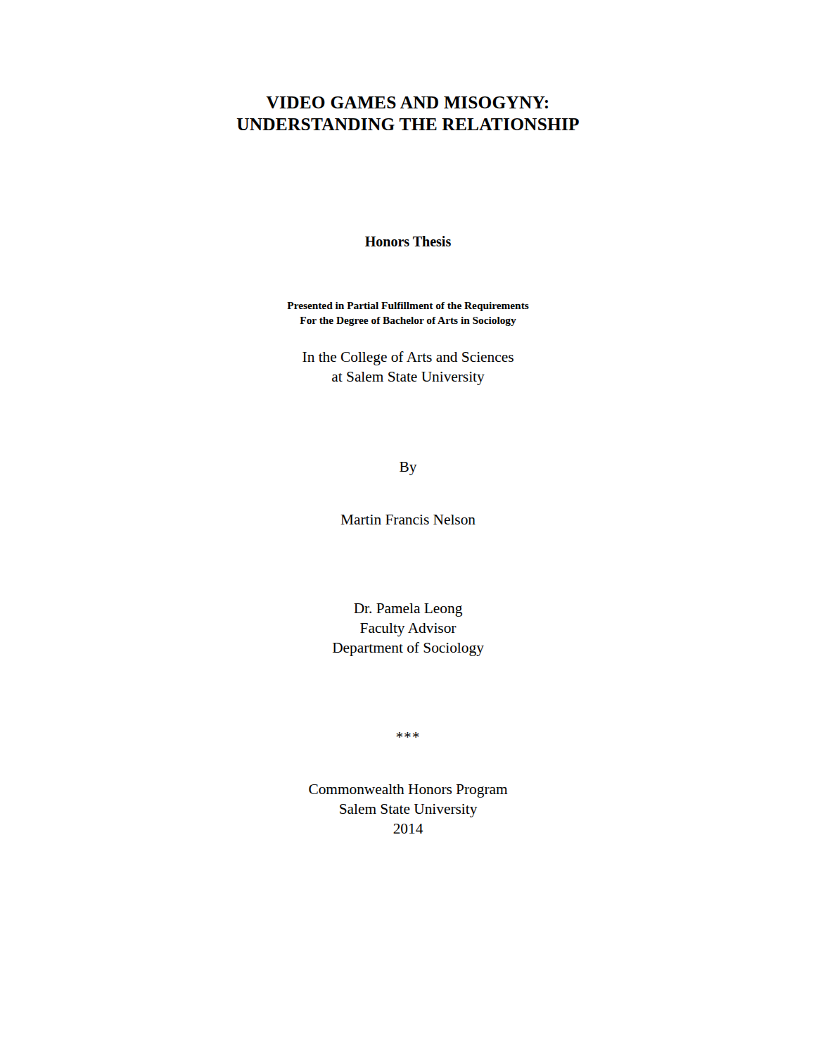VIDEO GAMES AND MISOGYNY: UNDERSTANDING THE RELATIONSHIP
Honors Thesis
Presented in Partial Fulfillment of the Requirements
For the Degree of Bachelor of Arts in Sociology
In the College of Arts and Sciences
at Salem State University
By
Martin Francis Nelson
Dr. Pamela Leong
Faculty Advisor
Department of Sociology
***
Commonwealth Honors Program
Salem State University
2014